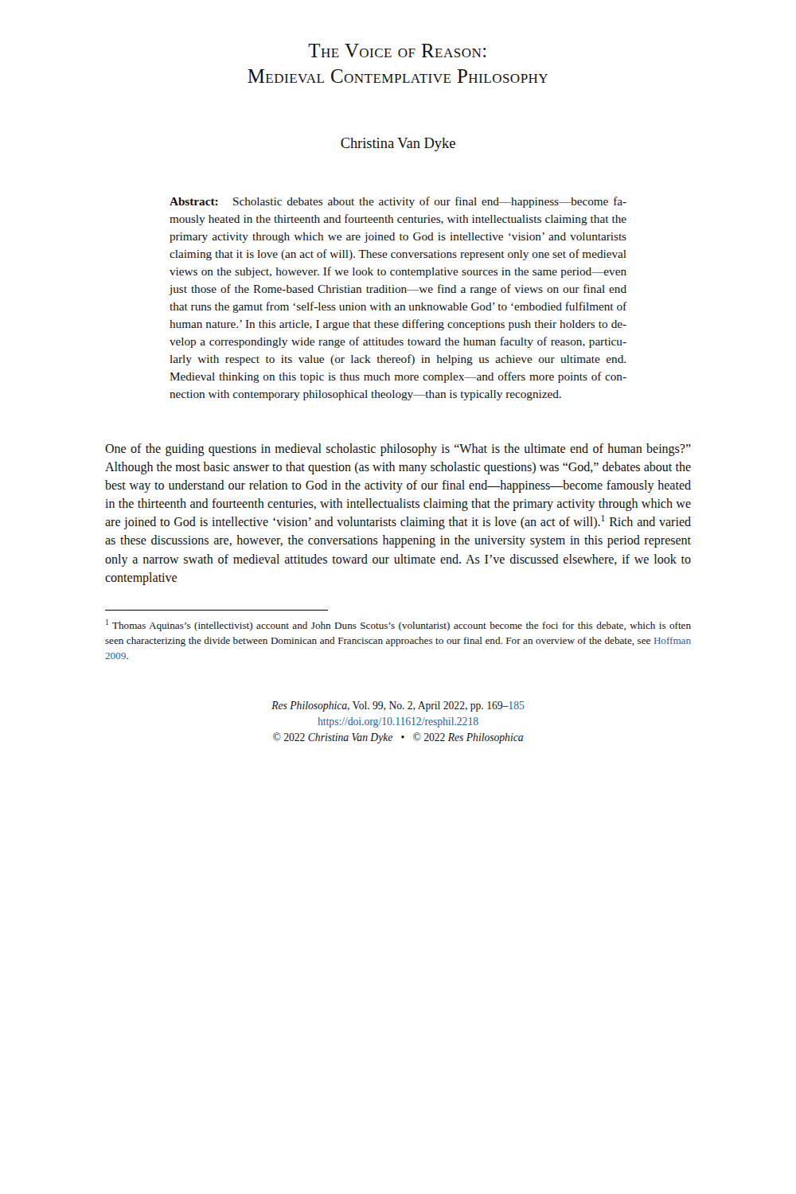The Voice of Reason:
Medieval Contemplative Philosophy
Christina Van Dyke
Abstract: Scholastic debates about the activity of our final end—happiness—become famously heated in the thirteenth and fourteenth centuries, with intellectualists claiming that the primary activity through which we are joined to God is intellective ‘vision’ and voluntarists claiming that it is love (an act of will). These conversations represent only one set of medieval views on the subject, however. If we look to contemplative sources in the same period—even just those of the Rome-based Christian tradition—we find a range of views on our final end that runs the gamut from ‘self-less union with an unknowable God’ to ‘embodied fulfilment of human nature.’ In this article, I argue that these differing conceptions push their holders to develop a correspondingly wide range of attitudes toward the human faculty of reason, particularly with respect to its value (or lack thereof) in helping us achieve our ultimate end. Medieval thinking on this topic is thus much more complex—and offers more points of connection with contemporary philosophical theology—than is typically recognized.
One of the guiding questions in medieval scholastic philosophy is “What is the ultimate end of human beings?” Although the most basic answer to that question (as with many scholastic questions) was “God,” debates about the best way to understand our relation to God in the activity of our final end—happiness—become famously heated in the thirteenth and fourteenth centuries, with intellectualists claiming that the primary activity through which we are joined to God is intellective ‘vision’ and voluntarists claiming that it is love (an act of will).1 Rich and varied as these discussions are, however, the conversations happening in the university system in this period represent only a narrow swath of medieval attitudes toward our ultimate end. As I’ve discussed elsewhere, if we look to contemplative
1 Thomas Aquinas’s (intellectivist) account and John Duns Scotus’s (voluntarist) account become the foci for this debate, which is often seen characterizing the divide between Dominican and Franciscan approaches to our final end. For an overview of the debate, see Hoffman 2009.
Res Philosophica, Vol. 99, No. 2, April 2022, pp. 169–185
https://doi.org/10.11612/resphil.2218
© 2022 Christina Van Dyke • © 2022 Res Philosophica